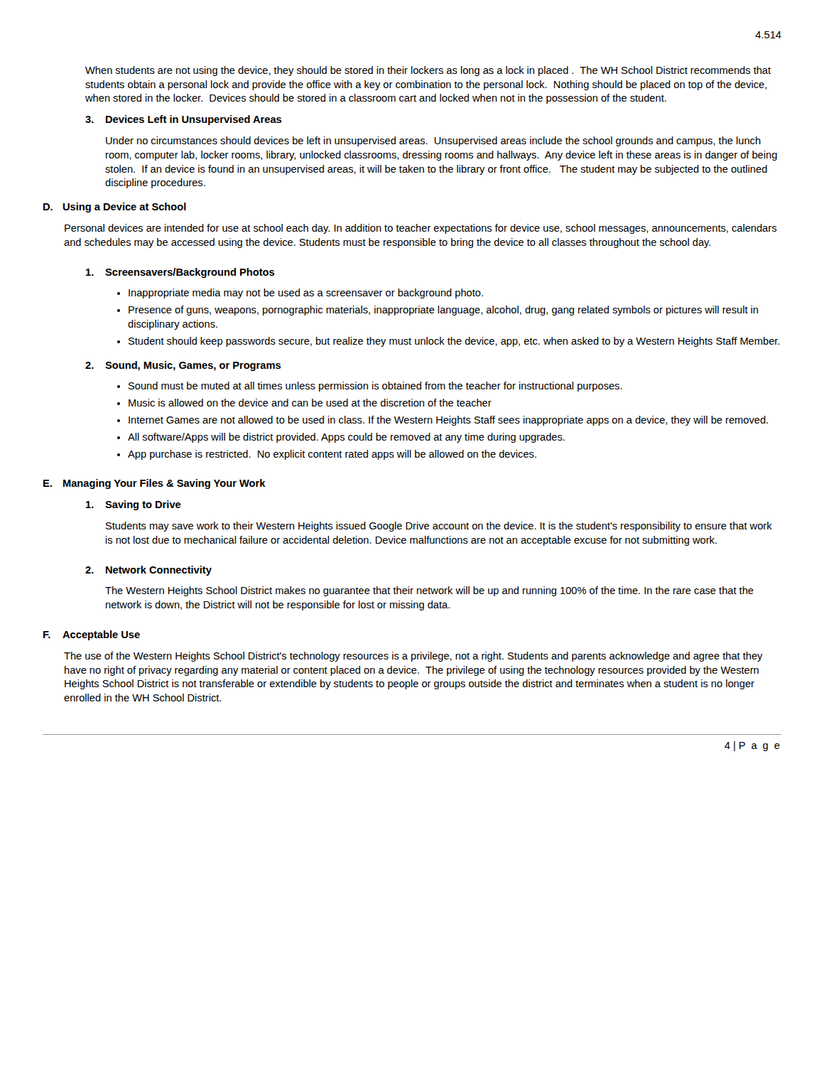4.514
When students are not using the device, they should be stored in their lockers as long as a lock in placed . The WH School District recommends that students obtain a personal lock and provide the office with a key or combination to the personal lock. Nothing should be placed on top of the device, when stored in the locker. Devices should be stored in a classroom cart and locked when not in the possession of the student.
3. Devices Left in Unsupervised Areas
Under no circumstances should devices be left in unsupervised areas. Unsupervised areas include the school grounds and campus, the lunch room, computer lab, locker rooms, library, unlocked classrooms, dressing rooms and hallways. Any device left in these areas is in danger of being stolen. If an device is found in an unsupervised areas, it will be taken to the library or front office. The student may be subjected to the outlined discipline procedures.
D. Using a Device at School
Personal devices are intended for use at school each day. In addition to teacher expectations for device use, school messages, announcements, calendars and schedules may be accessed using the device. Students must be responsible to bring the device to all classes throughout the school day.
1. Screensavers/Background Photos
Inappropriate media may not be used as a screensaver or background photo.
Presence of guns, weapons, pornographic materials, inappropriate language, alcohol, drug, gang related symbols or pictures will result in disciplinary actions.
Student should keep passwords secure, but realize they must unlock the device, app, etc. when asked to by a Western Heights Staff Member.
2. Sound, Music, Games, or Programs
Sound must be muted at all times unless permission is obtained from the teacher for instructional purposes.
Music is allowed on the device and can be used at the discretion of the teacher
Internet Games are not allowed to be used in class. If the Western Heights Staff sees inappropriate apps on a device, they will be removed.
All software/Apps will be district provided. Apps could be removed at any time during upgrades.
App purchase is restricted. No explicit content rated apps will be allowed on the devices.
E. Managing Your Files & Saving Your Work
1. Saving to Drive
Students may save work to their Western Heights issued Google Drive account on the device. It is the student's responsibility to ensure that work is not lost due to mechanical failure or accidental deletion. Device malfunctions are not an acceptable excuse for not submitting work.
2. Network Connectivity
The Western Heights School District makes no guarantee that their network will be up and running 100% of the time. In the rare case that the network is down, the District will not be responsible for lost or missing data.
F. Acceptable Use
The use of the Western Heights School District's technology resources is a privilege, not a right. Students and parents acknowledge and agree that they have no right of privacy regarding any material or content placed on a device. The privilege of using the technology resources provided by the Western Heights School District is not transferable or extendible by students to people or groups outside the district and terminates when a student is no longer enrolled in the WH School District.
4 | P a g e